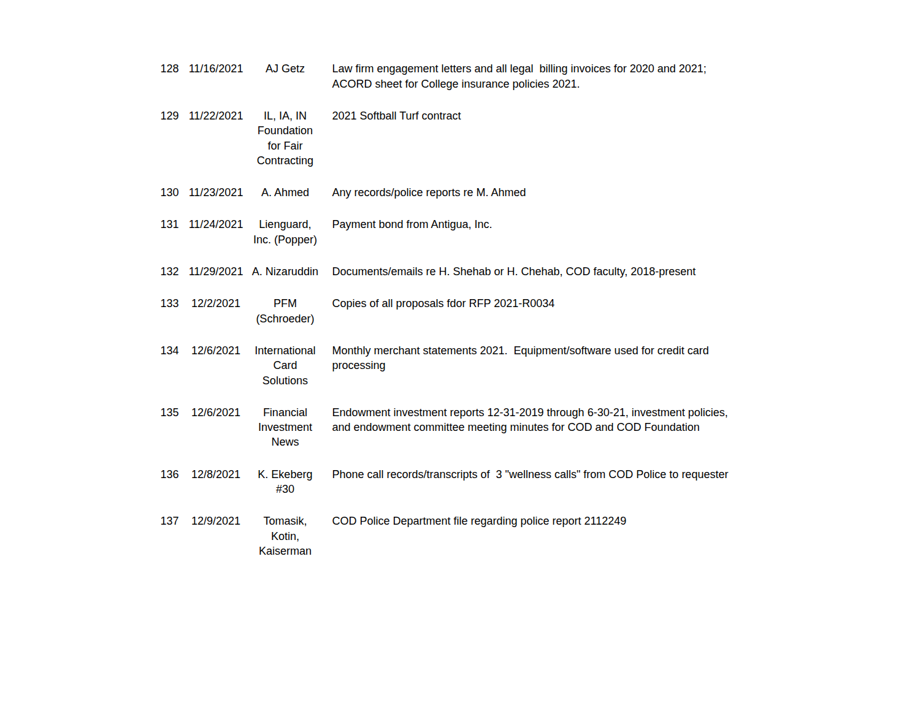| 128 | 11/16/2021 | AJ Getz | Law firm engagement letters and all legal billing invoices for 2020 and 2021; ACORD sheet for College insurance policies 2021. |
| 129 | 11/22/2021 | IL, IA, IN Foundation for Fair Contracting | 2021 Softball Turf contract |
| 130 | 11/23/2021 | A. Ahmed | Any records/police reports re M. Ahmed |
| 131 | 11/24/2021 | Lienguard, Inc. (Popper) | Payment bond from Antigua, Inc. |
| 132 | 11/29/2021 | A. Nizaruddin | Documents/emails re H. Shehab or H. Chehab, COD faculty, 2018-present |
| 133 | 12/2/2021 | PFM (Schroeder) | Copies of all proposals fdor RFP 2021-R0034 |
| 134 | 12/6/2021 | International Card Solutions | Monthly merchant statements 2021. Equipment/software used for credit card processing |
| 135 | 12/6/2021 | Financial Investment News | Endowment investment reports 12-31-2019 through 6-30-21, investment policies, and endowment committee meeting minutes for COD and COD Foundation |
| 136 | 12/8/2021 | K. Ekeberg #30 | Phone call records/transcripts of 3 "wellness calls" from COD Police to requester |
| 137 | 12/9/2021 | Tomasik, Kotin, Kaiserman | COD Police Department file regarding police report 2112249 |